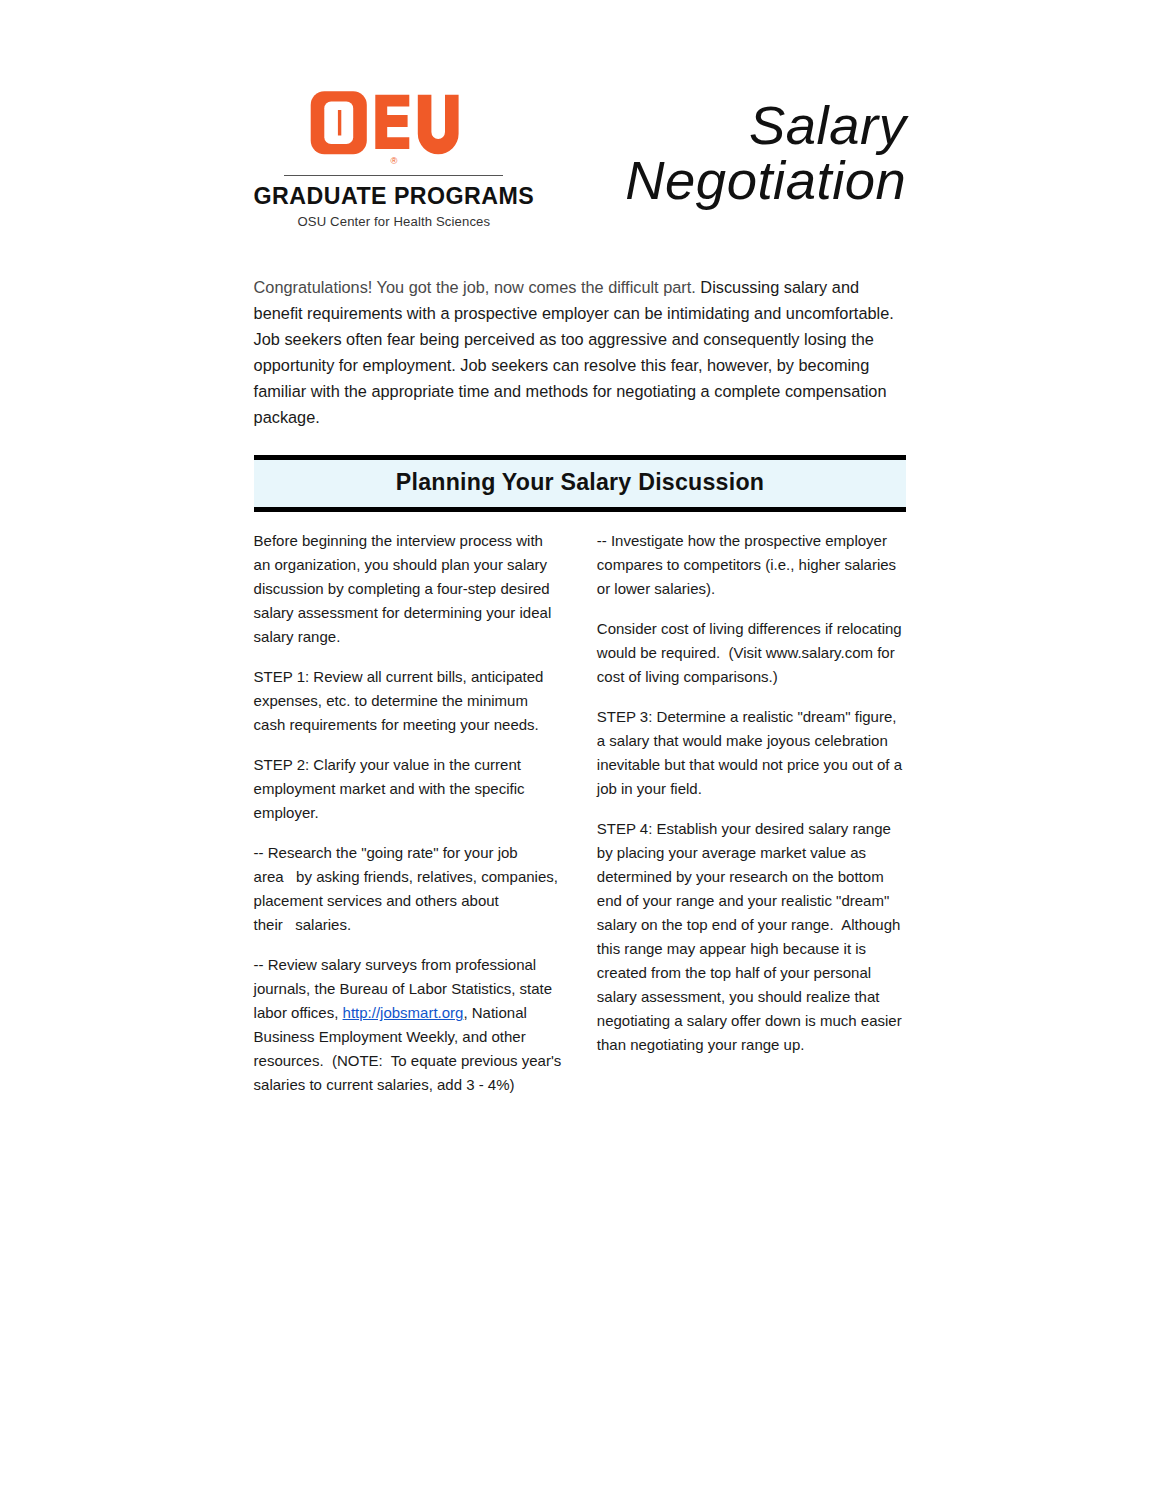®
GRADUATE PROGRAMS
OSU Center for Health Sciences
Salary
Negotiation
Congratulations! You got the job, now comes the difficult part. Discussing salary and benefit requirements with a prospective employer can be intimidating and uncomfortable. Job seekers often fear being perceived as too aggressive and consequently losing the opportunity for employment. Job seekers can resolve this fear, however, by becoming familiar with the appropriate time and methods for negotiating a complete compensation package.
Planning Your Salary Discussion
Before beginning the interview process with an organization, you should plan your salary discussion by completing a four-step desired salary assessment for determining your ideal salary range.
STEP 1: Review all current bills, anticipated expenses, etc. to determine the minimum cash requirements for meeting your needs.
STEP 2: Clarify your value in the current employment market and with the specific employer.
-- Research the "going rate" for your job area by asking friends, relatives, companies, placement services and others about their salaries.
-- Review salary surveys from professional journals, the Bureau of Labor Statistics, state labor offices, http://jobsmart.org, National Business Employment Weekly, and other resources. (NOTE: To equate previous year's salaries to current salaries, add 3 - 4%)
-- Investigate how the prospective employer compares to competitors (i.e., higher salaries or lower salaries).
Consider cost of living differences if relocating would be required. (Visit www.salary.com for cost of living comparisons.)
STEP 3: Determine a realistic "dream" figure, a salary that would make joyous celebration inevitable but that would not price you out of a job in your field.
STEP 4: Establish your desired salary range by placing your average market value as determined by your research on the bottom end of your range and your realistic "dream" salary on the top end of your range. Although this range may appear high because it is created from the top half of your personal salary assessment, you should realize that negotiating a salary offer down is much easier than negotiating your range up.